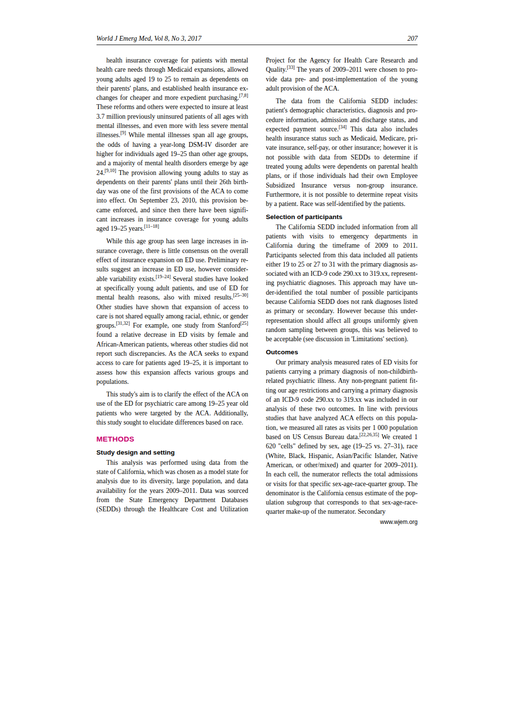World J Emerg Med, Vol 8, No 3, 2017 207
health insurance coverage for patients with mental health care needs through Medicaid expansions, allowed young adults aged 19 to 25 to remain as dependents on their parents' plans, and established health insurance exchanges for cheaper and more expedient purchasing.[7,8] These reforms and others were expected to insure at least 3.7 million previously uninsured patients of all ages with mental illnesses, and even more with less severe mental illnesses.[9] While mental illnesses span all age groups, the odds of having a year-long DSM-IV disorder are higher for individuals aged 19–25 than other age groups, and a majority of mental health disorders emerge by age 24.[9,10] The provision allowing young adults to stay as dependents on their parents' plans until their 26th birthday was one of the first provisions of the ACA to come into effect. On September 23, 2010, this provision became enforced, and since then there have been significant increases in insurance coverage for young adults aged 19–25 years.[11–18]
While this age group has seen large increases in insurance coverage, there is little consensus on the overall effect of insurance expansion on ED use. Preliminary results suggest an increase in ED use, however considerable variability exists.[19–24] Several studies have looked at specifically young adult patients, and use of ED for mental health reasons, also with mixed results.[25–30] Other studies have shown that expansion of access to care is not shared equally among racial, ethnic, or gender groups.[31,32] For example, one study from Stanford[25] found a relative decrease in ED visits by female and African-American patients, whereas other studies did not report such discrepancies. As the ACA seeks to expand access to care for patients aged 19–25, it is important to assess how this expansion affects various groups and populations.
This study's aim is to clarify the effect of the ACA on use of the ED for psychiatric care among 19–25 year old patients who were targeted by the ACA. Additionally, this study sought to elucidate differences based on race.
METHODS
Study design and setting
This analysis was performed using data from the state of California, which was chosen as a model state for analysis due to its diversity, large population, and data availability for the years 2009–2011. Data was sourced from the State Emergency Department Databases (SEDDs) through the Healthcare Cost and Utilization Project for the Agency for Health Care Research and Quality.[33] The years of 2009–2011 were chosen to provide data pre- and post-implementation of the young adult provision of the ACA.
The data from the California SEDD includes: patient's demographic characteristics, diagnosis and procedure information, admission and discharge status, and expected payment source.[34] This data also includes health insurance status such as Medicaid, Medicare, private insurance, self-pay, or other insurance; however it is not possible with data from SEDDs to determine if treated young adults were dependents on parental health plans, or if those individuals had their own Employee Subsidized Insurance versus non-group insurance. Furthermore, it is not possible to determine repeat visits by a patient. Race was self-identified by the patients.
Selection of participants
The California SEDD included information from all patients with visits to emergency departments in California during the timeframe of 2009 to 2011. Participants selected from this data included all patients either 19 to 25 or 27 to 31 with the primary diagnosis associated with an ICD-9 code 290.xx to 319.xx, representing psychiatric diagnoses. This approach may have under-identified the total number of possible participants because California SEDD does not rank diagnoses listed as primary or secondary. However because this under-representation should affect all groups uniformly given random sampling between groups, this was believed to be acceptable (see discussion in 'Limitations' section).
Outcomes
Our primary analysis measured rates of ED visits for patients carrying a primary diagnosis of non-childbirth-related psychiatric illness. Any non-pregnant patient fitting our age restrictions and carrying a primary diagnosis of an ICD-9 code 290.xx to 319.xx was included in our analysis of these two outcomes. In line with previous studies that have analyzed ACA effects on this population, we measured all rates as visits per 1 000 population based on US Census Bureau data.[22,26,35] We created 1 620 "cells" defined by sex, age (19–25 vs. 27–31), race (White, Black, Hispanic, Asian/Pacific Islander, Native American, or other/mixed) and quarter for 2009–2011). In each cell, the numerator reflects the total admissions or visits for that specific sex-age-race-quarter group. The denominator is the California census estimate of the population subgroup that corresponds to that sex-age-race-quarter make-up of the numerator. Secondary
www.wjem.org